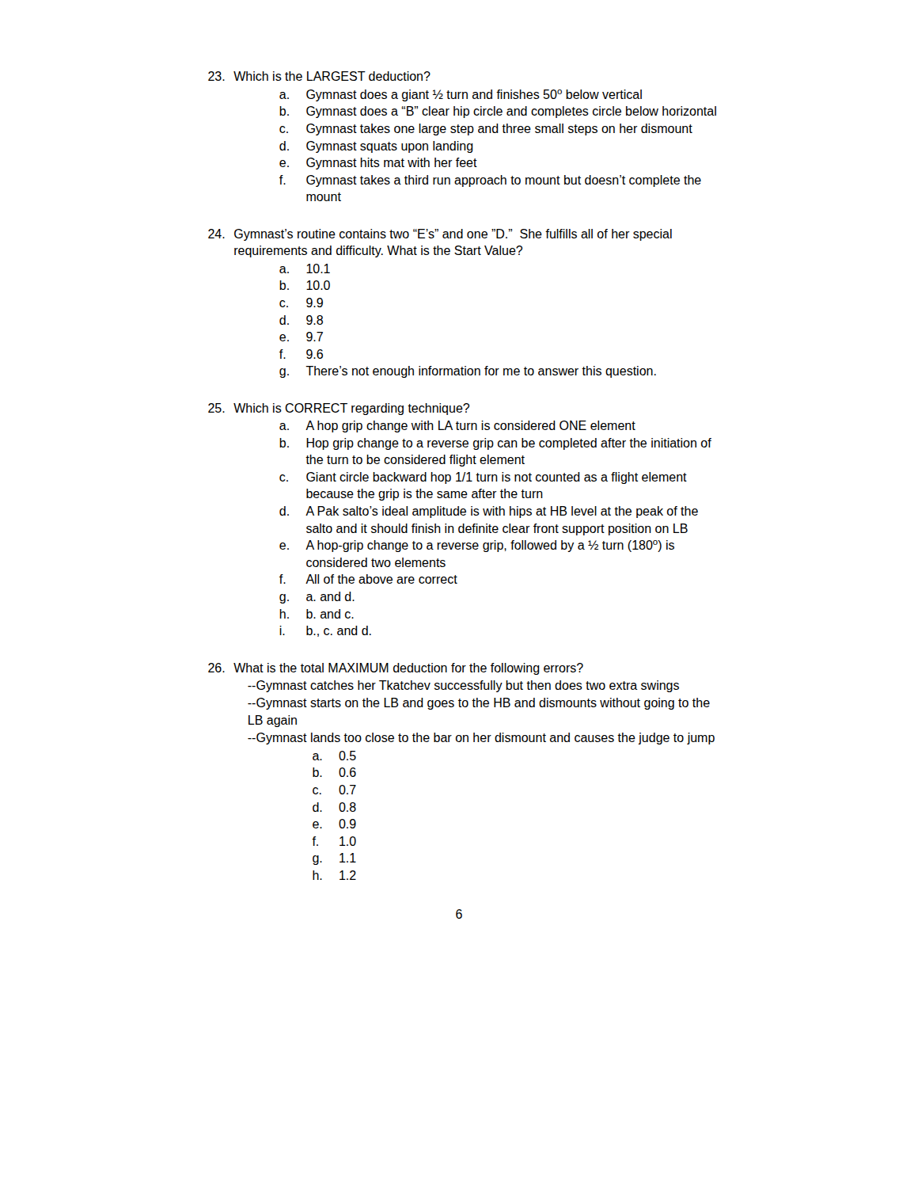Which is the LARGEST deduction?
Gymnast does a giant ½ turn and finishes 50o below vertical
Gymnast does a “B” clear hip circle and completes circle below horizontal
Gymnast takes one large step and three small steps on her dismount
Gymnast squats upon landing
Gymnast hits mat with her feet
Gymnast takes a third run approach to mount but doesn’t complete the mount
Gymnast’s routine contains two “E’s” and one ”D.” She fulfills all of her special requirements and difficulty. What is the Start Value?
10.1
10.0
9.9
9.8
9.7
9.6
There’s not enough information for me to answer this question.
Which is CORRECT regarding technique?
A hop grip change with LA turn is considered ONE element
Hop grip change to a reverse grip can be completed after the initiation of the turn to be considered flight element
Giant circle backward hop 1/1 turn is not counted as a flight element because the grip is the same after the turn
A Pak salto’s ideal amplitude is with hips at HB level at the peak of the salto and it should finish in definite clear front support position on LB
A hop-grip change to a reverse grip, followed by a ½ turn (180o) is considered two elements
All of the above are correct
a. and d.
b. and c.
b., c. and d.
What is the total MAXIMUM deduction for the following errors? --Gymnast catches her Tkatchev successfully but then does two extra swings --Gymnast starts on the LB and goes to the HB and dismounts without going to the LB again --Gymnast lands too close to the bar on her dismount and causes the judge to jump
0.5
0.6
0.7
0.8
0.9
1.0
1.1
1.2
6